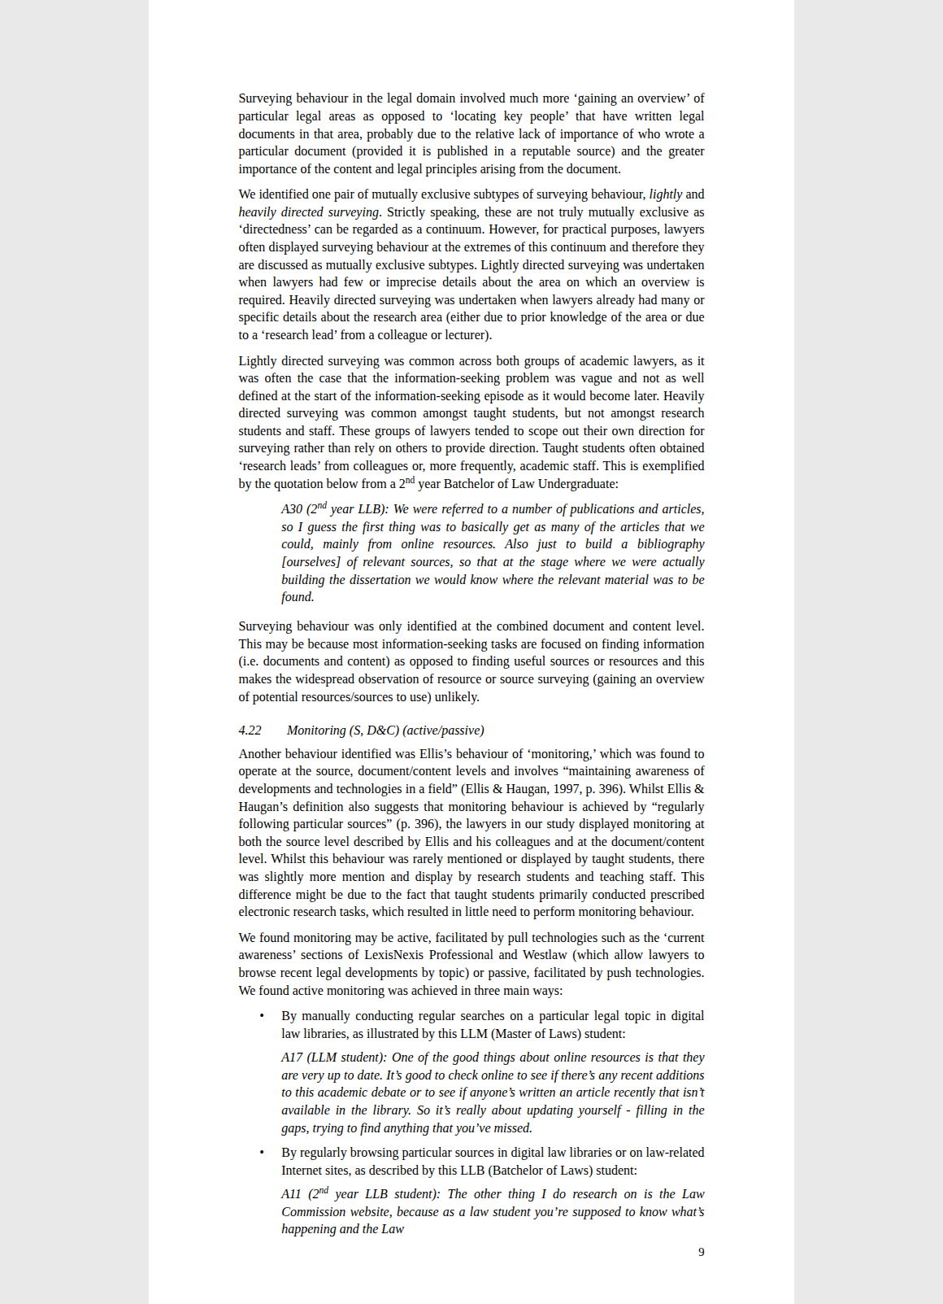Surveying behaviour in the legal domain involved much more ‘gaining an overview’ of particular legal areas as opposed to ‘locating key people’ that have written legal documents in that area, probably due to the relative lack of importance of who wrote a particular document (provided it is published in a reputable source) and the greater importance of the content and legal principles arising from the document.
We identified one pair of mutually exclusive subtypes of surveying behaviour, lightly and heavily directed surveying. Strictly speaking, these are not truly mutually exclusive as ‘directedness’ can be regarded as a continuum. However, for practical purposes, lawyers often displayed surveying behaviour at the extremes of this continuum and therefore they are discussed as mutually exclusive subtypes. Lightly directed surveying was undertaken when lawyers had few or imprecise details about the area on which an overview is required. Heavily directed surveying was undertaken when lawyers already had many or specific details about the research area (either due to prior knowledge of the area or due to a ‘research lead’ from a colleague or lecturer).
Lightly directed surveying was common across both groups of academic lawyers, as it was often the case that the information-seeking problem was vague and not as well defined at the start of the information-seeking episode as it would become later. Heavily directed surveying was common amongst taught students, but not amongst research students and staff. These groups of lawyers tended to scope out their own direction for surveying rather than rely on others to provide direction. Taught students often obtained ‘research leads’ from colleagues or, more frequently, academic staff. This is exemplified by the quotation below from a 2nd year Batchelor of Law Undergraduate:
A30 (2nd year LLB): We were referred to a number of publications and articles, so I guess the first thing was to basically get as many of the articles that we could, mainly from online resources. Also just to build a bibliography [ourselves] of relevant sources, so that at the stage where we were actually building the dissertation we would know where the relevant material was to be found.
Surveying behaviour was only identified at the combined document and content level. This may be because most information-seeking tasks are focused on finding information (i.e. documents and content) as opposed to finding useful sources or resources and this makes the widespread observation of resource or source surveying (gaining an overview of potential resources/sources to use) unlikely.
4.22 Monitoring (S, D&C) (active/passive)
Another behaviour identified was Ellis’s behaviour of ‘monitoring,’ which was found to operate at the source, document/content levels and involves “maintaining awareness of developments and technologies in a field” (Ellis & Haugan, 1997, p. 396). Whilst Ellis & Haugan’s definition also suggests that monitoring behaviour is achieved by “regularly following particular sources” (p. 396), the lawyers in our study displayed monitoring at both the source level described by Ellis and his colleagues and at the document/content level. Whilst this behaviour was rarely mentioned or displayed by taught students, there was slightly more mention and display by research students and teaching staff. This difference might be due to the fact that taught students primarily conducted prescribed electronic research tasks, which resulted in little need to perform monitoring behaviour.
We found monitoring may be active, facilitated by pull technologies such as the ‘current awareness’ sections of LexisNexis Professional and Westlaw (which allow lawyers to browse recent legal developments by topic) or passive, facilitated by push technologies. We found active monitoring was achieved in three main ways:
By manually conducting regular searches on a particular legal topic in digital law libraries, as illustrated by this LLM (Master of Laws) student:
A17 (LLM student): One of the good things about online resources is that they are very up to date. It’s good to check online to see if there’s any recent additions to this academic debate or to see if anyone’s written an article recently that isn’t available in the library. So it’s really about updating yourself - filling in the gaps, trying to find anything that you’ve missed.
By regularly browsing particular sources in digital law libraries or on law-related Internet sites, as described by this LLB (Batchelor of Laws) student:
A11 (2nd year LLB student): The other thing I do research on is the Law Commission website, because as a law student you’re supposed to know what’s happening and the Law
9